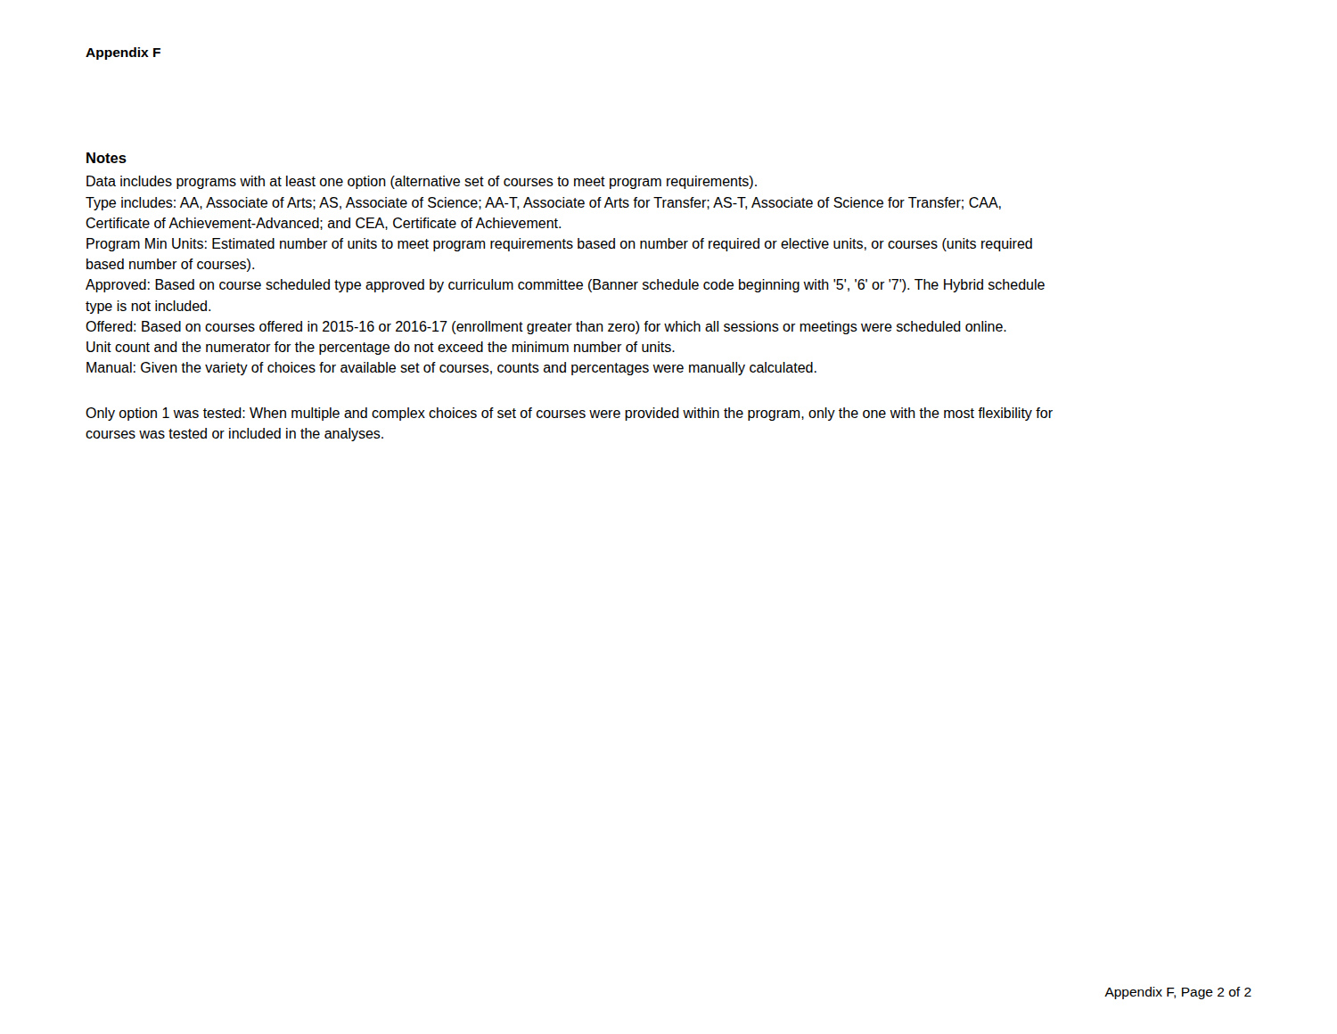Appendix F
Notes
Data includes programs with at least one option (alternative set of courses to meet program requirements).
Type includes: AA, Associate of Arts; AS, Associate of Science; AA-T, Associate of Arts for Transfer; AS-T, Associate of Science for Transfer; CAA, Certificate of Achievement-Advanced; and CEA, Certificate of Achievement.
Program Min Units: Estimated number of units to meet program requirements based on number of required or elective units, or courses (units required based number of courses).
Approved: Based on course scheduled type approved by curriculum committee (Banner schedule code beginning with '5', '6' or '7'). The Hybrid schedule type is not included.
Offered: Based on courses offered in 2015-16 or 2016-17 (enrollment greater than zero) for which all sessions or meetings were scheduled online.
Unit count and the numerator for the percentage do not exceed the minimum number of units.
Manual: Given the variety of choices for available set of courses, counts and percentages were manually calculated.
Only option 1 was tested: When multiple and complex choices of set of courses were provided within the program, only the one with the most flexibility for courses was tested or included in the analyses.
Appendix F, Page 2 of 2